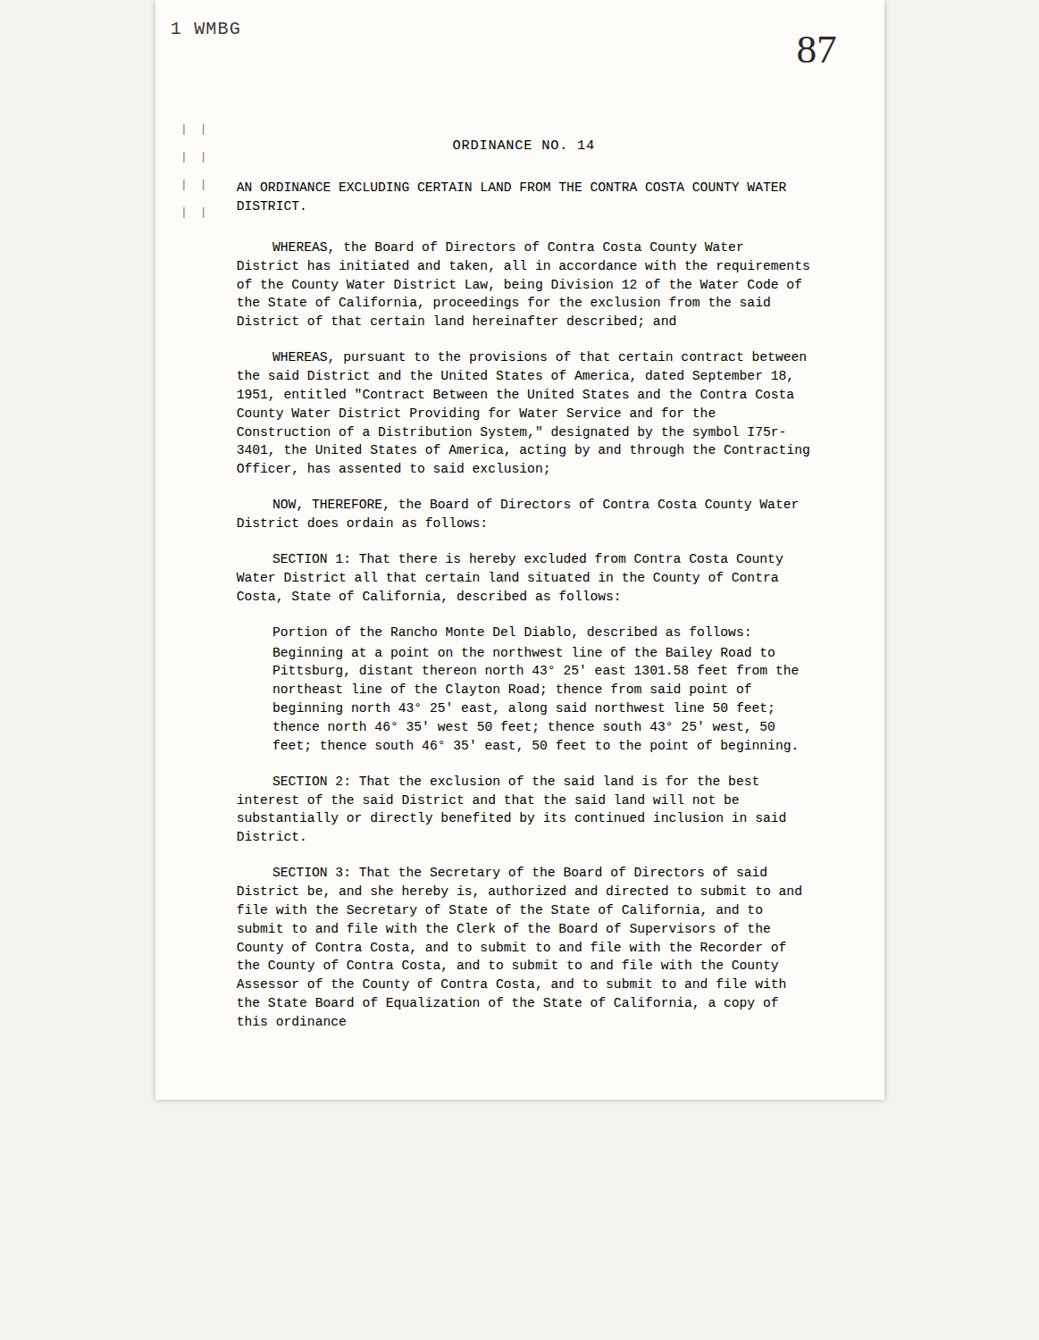1 WMBG
87
| |
| |
| |
| |
ORDINANCE NO. 14
AN ORDINANCE EXCLUDING CERTAIN LAND FROM THE CONTRA COSTA COUNTY WATER DISTRICT.
WHEREAS, the Board of Directors of Contra Costa County Water District has initiated and taken, all in accordance with the requirements of the County Water District Law, being Division 12 of the Water Code of the State of California, proceedings for the exclusion from the said District of that certain land hereinafter described; and
WHEREAS, pursuant to the provisions of that certain contract between the said District and the United States of America, dated September 18, 1951, entitled "Contract Between the United States and the Contra Costa County Water District Providing for Water Service and for the Construction of a Distribution System," designated by the symbol I75r-3401, the United States of America, acting by and through the Contracting Officer, has assented to said exclusion;
NOW, THEREFORE, the Board of Directors of Contra Costa County Water District does ordain as follows:
SECTION 1: That there is hereby excluded from Contra Costa County Water District all that certain land situated in the County of Contra Costa, State of California, described as follows:
Portion of the Rancho Monte Del Diablo, described as follows:
Beginning at a point on the northwest line of the Bailey Road to Pittsburg, distant thereon north 43° 25' east 1301.58 feet from the northeast line of the Clayton Road; thence from said point of beginning north 43° 25' east, along said northwest line 50 feet; thence north 46° 35' west 50 feet; thence south 43° 25' west, 50 feet; thence south 46° 35' east, 50 feet to the point of beginning.
SECTION 2: That the exclusion of the said land is for the best interest of the said District and that the said land will not be substantially or directly benefited by its continued inclusion in said District.
SECTION 3: That the Secretary of the Board of Directors of said District be, and she hereby is, authorized and directed to submit to and file with the Secretary of State of the State of California, and to submit to and file with the Clerk of the Board of Supervisors of the County of Contra Costa, and to submit to and file with the Recorder of the County of Contra Costa, and to submit to and file with the County Assessor of the County of Contra Costa, and to submit to and file with the State Board of Equalization of the State of California, a copy of this ordinance